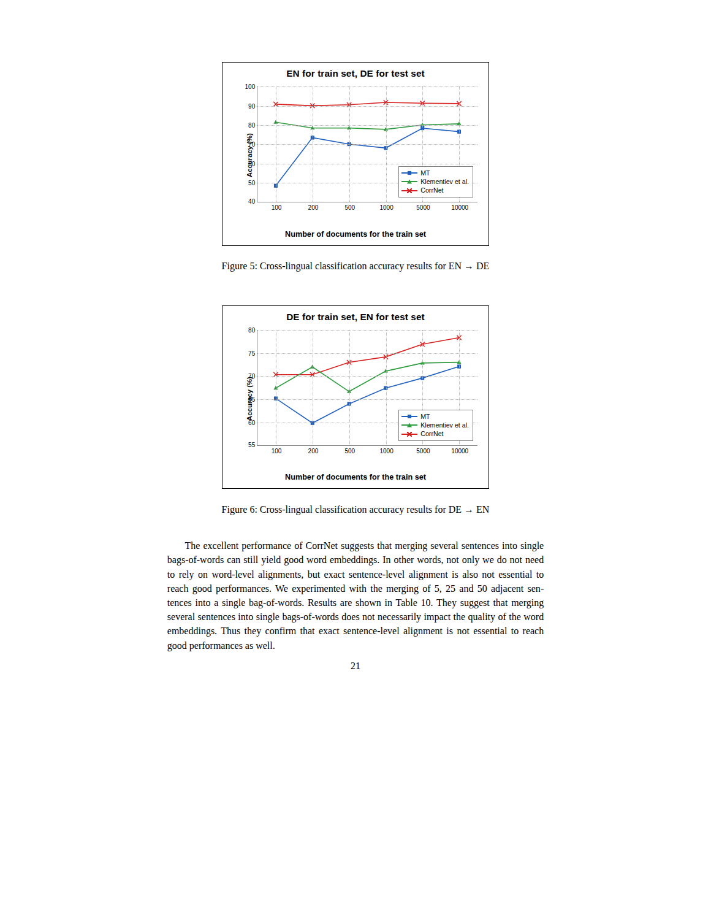EN for train set, DE for test set
Accuracy (%)
100
90
80
70
60
50
40
100
200
500
1000
5000
10000
MT
Klementiev et al.
CorrNet
Number of documents for the train set
Figure 5: Cross-lingual classification accuracy results for EN → DE
DE for train set, EN for test set
Accuracy (%)
80
75
70
65
60
55
100
200
500
1000
5000
10000
MT
Klementiev et al.
CorrNet
Number of documents for the train set
Figure 6: Cross-lingual classification accuracy results for DE → EN
The excellent performance of CorrNet suggests that merging several sentences into single bags-of-words can still yield good word embeddings. In other words, not only we do not need to rely on word-level alignments, but exact sentence-level alignment is also not essential to reach good performances. We experimented with the merging of 5, 25 and 50 adjacent sentences into a single bag-of-words. Results are shown in Table 10. They suggest that merging several sentences into single bags-of-words does not necessarily impact the quality of the word embeddings. Thus they confirm that exact sentence-level alignment is not essential to reach good performances as well.
21